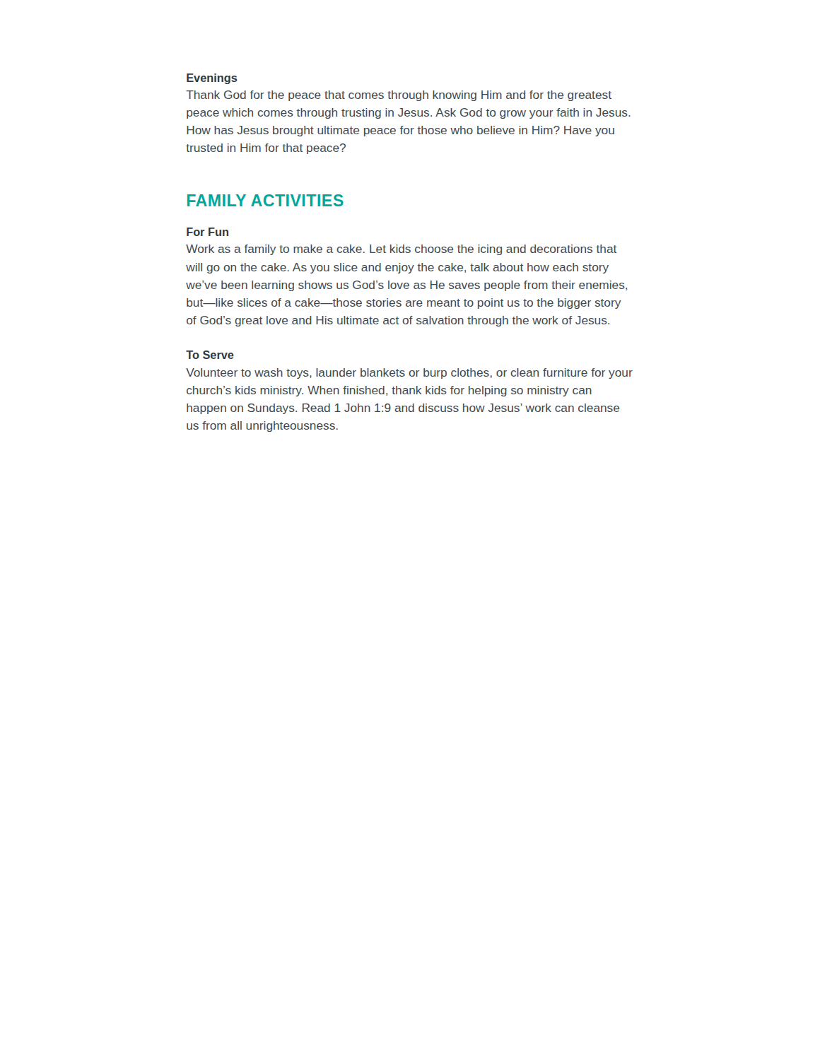Evenings
Thank God for the peace that comes through knowing Him and for the greatest peace which comes through trusting in Jesus. Ask God to grow your faith in Jesus. How has Jesus brought ultimate peace for those who believe in Him? Have you trusted in Him for that peace?
FAMILY ACTIVITIES
For Fun
Work as a family to make a cake. Let kids choose the icing and decorations that will go on the cake. As you slice and enjoy the cake, talk about how each story we’ve been learning shows us God’s love as He saves people from their enemies, but—like slices of a cake—those stories are meant to point us to the bigger story of God’s great love and His ultimate act of salvation through the work of Jesus.
To Serve
Volunteer to wash toys, launder blankets or burp clothes, or clean furniture for your church’s kids ministry. When finished, thank kids for helping so ministry can happen on Sundays. Read 1 John 1:9 and discuss how Jesus’ work can cleanse us from all unrighteousness.